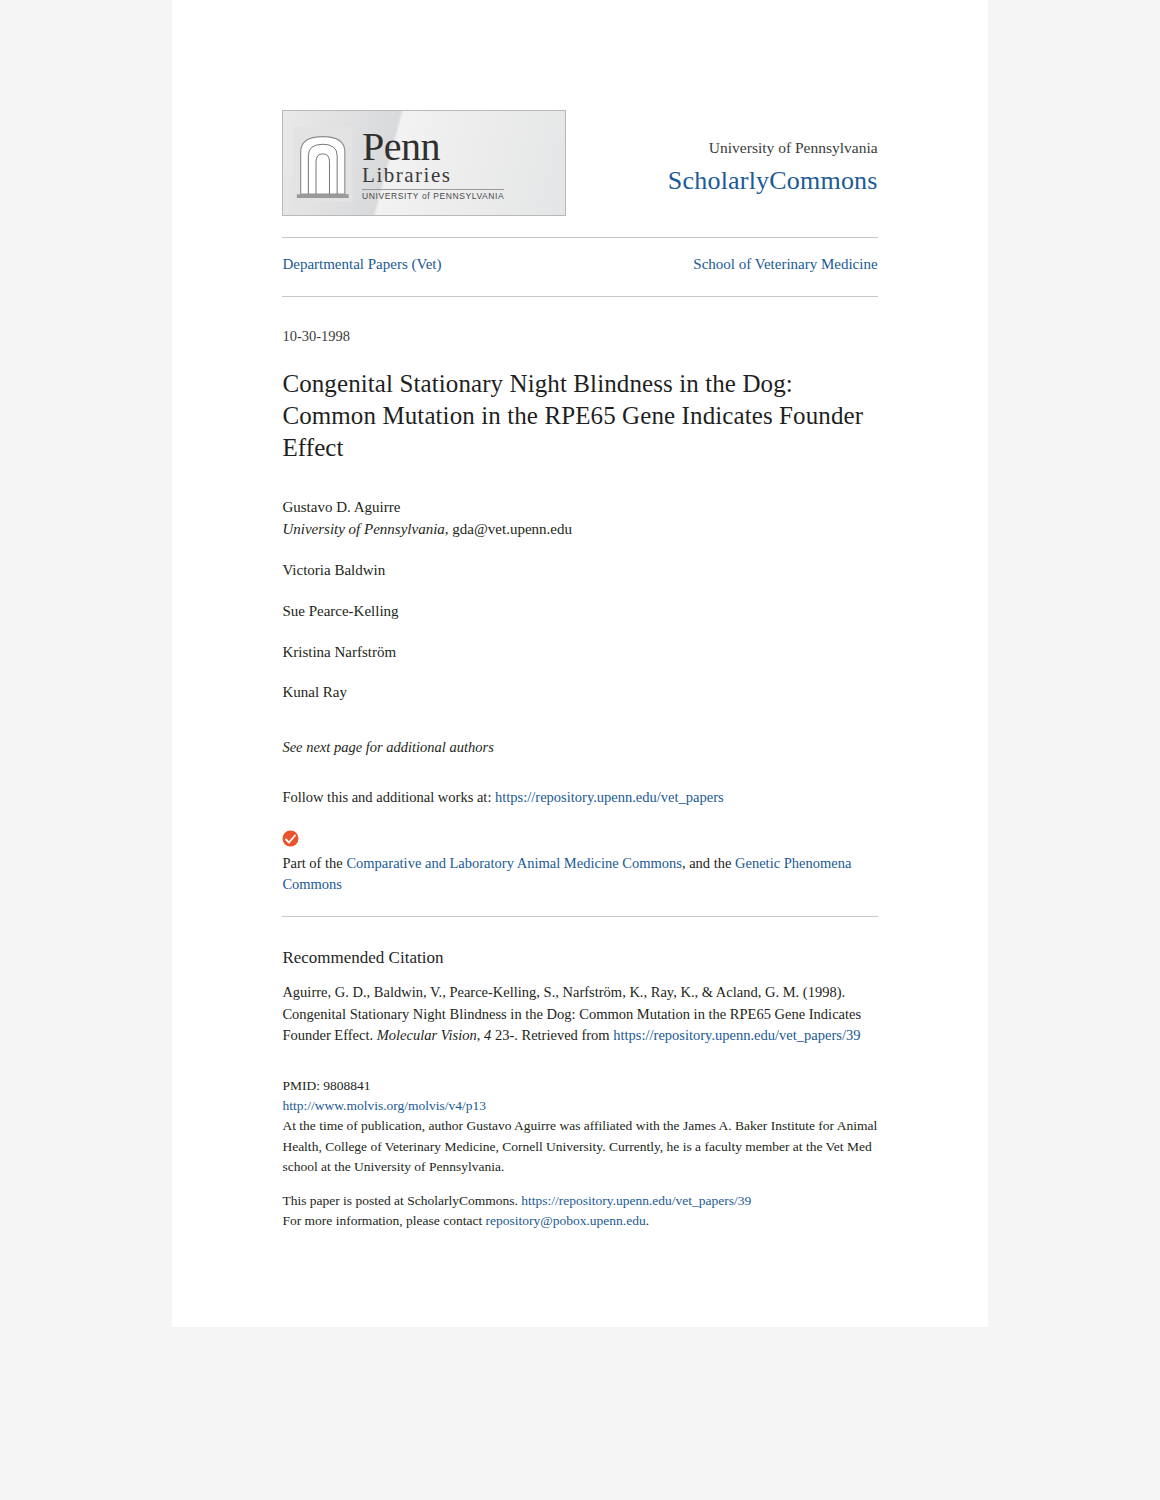Penn Libraries UNIVERSITY of PENNSYLVANIA
University of Pennsylvania ScholarlyCommons
Departmental Papers (Vet)
School of Veterinary Medicine
10-30-1998
Congenital Stationary Night Blindness in the Dog: Common Mutation in the RPE65 Gene Indicates Founder Effect
Gustavo D. Aguirre
University of Pennsylvania, gda@vet.upenn.edu
Victoria Baldwin
Sue Pearce-Kelling
Kristina Narfström
Kunal Ray
See next page for additional authors
Follow this and additional works at: https://repository.upenn.edu/vet_papers
Part of the Comparative and Laboratory Animal Medicine Commons, and the Genetic Phenomena Commons
Recommended Citation
Aguirre, G. D., Baldwin, V., Pearce-Kelling, S., Narfström, K., Ray, K., & Acland, G. M. (1998). Congenital Stationary Night Blindness in the Dog: Common Mutation in the RPE65 Gene Indicates Founder Effect. Molecular Vision, 4 23-. Retrieved from https://repository.upenn.edu/vet_papers/39
PMID: 9808841
http://www.molvis.org/molvis/v4/p13
At the time of publication, author Gustavo Aguirre was affiliated with the James A. Baker Institute for Animal Health, College of Veterinary Medicine, Cornell University. Currently, he is a faculty member at the Vet Med school at the University of Pennsylvania.
This paper is posted at ScholarlyCommons. https://repository.upenn.edu/vet_papers/39
For more information, please contact repository@pobox.upenn.edu.